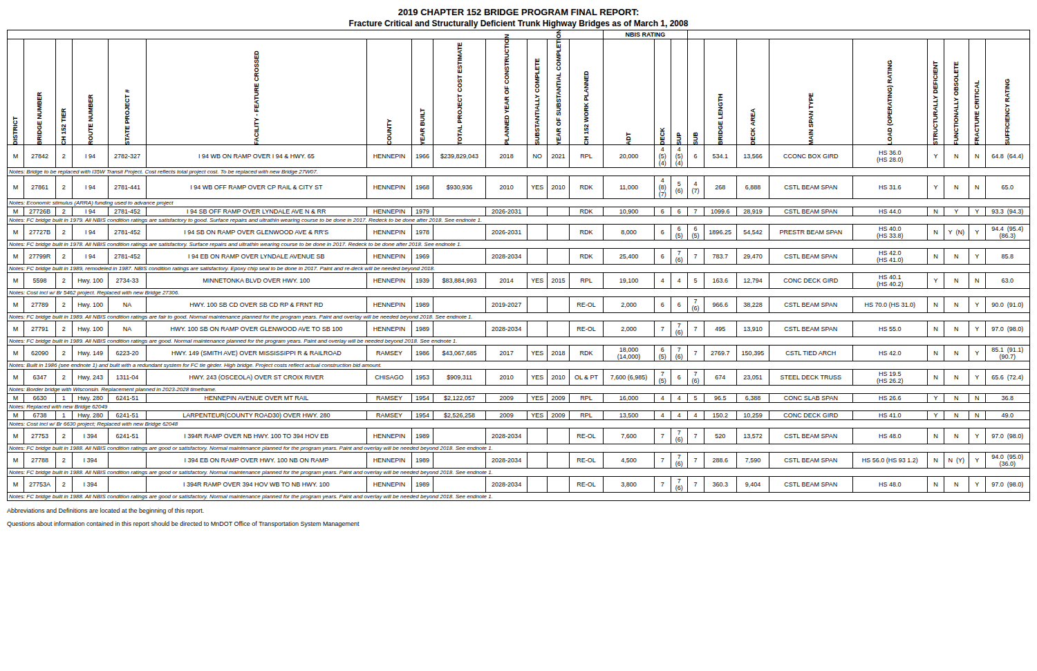2019 CHAPTER 152 BRIDGE PROGRAM FINAL REPORT:
Fracture Critical and Structurally Deficient Trunk Highway Bridges as of March 1, 2008
| | NBIS RATING | |
| --- | --- | --- |
| DISTRICT | BRIDGE NUMBER | CH 152 TIER | ROUTE NUMBER | STATE PROJECT # | FACILITY - FEATURE CROSSED | COUNTY | YEAR BUILT | TOTAL PROJECT COST ESTIMATE | PLANNED YEAR OF CONSTRUCTION | SUBSTANTIALLY COMPLETE | YEAR OF SUBSTANTIAL COMPLETION | CH 152 WORK PLANNED | ADT | DECK | SUP | SUB | BRIDGE LENGTH | DECK AREA | MAIN SPAN TYPE | LOAD (OPERATING) RATING | STRUCTURALLY DEFICIENT | FUNCTIONALLY OBSOLETE | FRACTURE CRITICAL | SUFFICIENCY RATING |
| M | 27842 | 2 | I 94 | 2782-327 | I 94 WB ON RAMP OVER I 94 & HWY. 65 | HENNEPIN | 1966 | $239,829,043 | 2018 | NO | 2021 | RPL | 20,000 | 4 (5) (4) | 4 (5) (4) | 6 | 534.1 | 13,566 | CCONC BOX GIRD | HS 36.0 (HS 28.0) | Y | N | N | 64.8 (64.4) |
| Notes: Bridge to be replaced with I35W Transit Project. Cost reflects total project cost. To be replaced with new Bridge 27W07. |
| M | 27861 | 2 | I 94 | 2781-441 | I 94 WB OFF RAMP OVER CP RAIL & CITY ST | HENNEPIN | 1968 | $930,936 | 2010 | YES | 2010 | RDK | 11,000 | 4 (8) (7) | 5 (6) | 4 (7) | 268 | 6,888 | CSTL BEAM SPAN | HS 31.6 | Y | N | N | 65.0 |
| Notes: Economic stimulus (ARRA) funding used to advance project |
| M | 27726B | 2 | I 94 | 2781-452 | I 94 SB OFF RAMP OVER LYNDALE AVE N & RR | HENNEPIN | 1979 | | 2026-2031 | | | RDK | 10,900 | 6 | 6 | 7 | 1099.6 | 28,919 | CSTL BEAM SPAN | HS 44.0 | N | Y | Y | 93.3 (94.3) |
| Notes: FC bridge built in 1979. All NBIS condition ratings are satisfactory to good. Surface repairs and ultrathin wearing course to be done in 2017. Redeck to be done after 2018. See endnote 1. |
| M | 27727B | 2 | I 94 | 2781-452 | I 94 SB ON RAMP OVER GLENWOOD AVE & RR'S | HENNEPIN | 1978 | | 2026-2031 | | | RDK | 8,000 | 6 | 6 (5) | 6 (5) | 1896.25 | 54,542 | PRESTR BEAM SPAN | HS 40.0 (HS 33.8) | N | Y (N) | Y | 94.4 (95.4) (86.3) |
| Notes: FC bridge built in 1978. All NBIS condition ratings are satisfactory. Surface repairs and ultrathin wearing course to be done in 2017. Redeck to be done after 2018. See endnote 1. |
| M | 27799R | 2 | I 94 | 2781-452 | I 94 EB ON RAMP OVER LYNDALE AVENUE SB | HENNEPIN | 1969 | | 2028-2034 | | | RDK | 25,400 | 6 | 7 (6) | 7 | 783.7 | 29,470 | CSTL BEAM SPAN | HS 42.0 (HS 41.0) | N | N | Y | 85.8 |
| Notes: FC bridge built in 1989, remodeled in 1987. NBIS condition ratings are satisfactory. Epoxy chip seal to be done in 2017. Paint and re-deck will be needed beyond 2018. |
| M | 5598 | 2 | Hwy. 100 | 2734-33 | MINNETONKA BLVD OVER HWY. 100 | HENNEPIN | 1939 | $83,884,993 | 2014 | YES | 2015 | RPL | 19,100 | 4 | 4 | 5 | 163.6 | 12,794 | CONC DECK GIRD | HS 40.1 (HS 40.2) | Y | N | N | 63.0 |
| Notes: Cost incl w/ Br 5462 project. Replaced with new Bridge 27306. |
| M | 27789 | 2 | Hwy. 100 | NA | HWY. 100 SB CD OVER SB CD RP & FRNT RD | HENNEPIN | 1989 | | 2019-2027 | | | RE-OL | 2,000 | 6 | 6 | 7 (6) | 966.6 | 38,228 | CSTL BEAM SPAN | HS 70.0 (HS 31.0) | N | N | Y | 90.0 (91.0) |
| Notes: FC bridge built in 1989. All NBIS condition ratings are fair to good. Normal maintenance planned for the program years. Paint and overlay will be needed beyond 2018. See endnote 1. |
| M | 27791 | 2 | Hwy. 100 | NA | HWY. 100 SB ON RAMP OVER GLENWOOD AVE TO SB 100 | HENNEPIN | 1989 | | 2028-2034 | | | RE-OL | 2,000 | 7 | 7 (6) | 7 | 495 | 13,910 | CSTL BEAM SPAN | HS 55.0 | N | N | Y | 97.0 (98.0) |
| Notes: FC bridge built in 1989. All NBIS condition ratings are good. Normal maintenance planned for the program years. Paint and overlay will be needed beyond 2018. See endnote 1. |
| M | 62090 | 2 | Hwy. 149 | 6223-20 | HWY. 149 (SMITH AVE) OVER MISSISSIPPI R & RAILROAD | RAMSEY | 1986 | $43,067,685 | 2017 | YES | 2018 | RDK | 18,000 (14,000) | 6 (5) | 7 (6) | 7 | 2769.7 | 150,395 | CSTL TIED ARCH | HS 42.0 | N | N | Y | 85.1 (91.1) (90.7) |
| Notes: Built in 1986 (see endnote 1) and built with a redundant system for FC tie girder. High bridge. Project costs reflect actual construction bid amount. |
| M | 6347 | 2 | Hwy. 243 | 1311-04 | HWY. 243 (OSCEOLA) OVER ST CROIX RIVER | CHISAGO | 1953 | $909,311 | 2010 | YES | 2010 | OL & PT | 7,600 (6,985) | 7 (5) | 6 | 7 (6) | 674 | 23,051 | STEEL DECK TRUSS | HS 19.5 (HS 26.2) | N | N | Y | 65.6 (72.4) |
| Notes: Border bridge with Wisconsin. Replacement planned in 2023-2028 timeframe. |
| M | 6630 | 1 | Hwy. 280 | 6241-51 | HENNEPIN AVENUE OVER MT RAIL | RAMSEY | 1954 | $2,122,057 | 2009 | YES | 2009 | RPL | 16,000 | 4 | 4 | 5 | 96.5 | 6,388 | CONC SLAB SPAN | HS 26.6 | Y | N | N | 36.8 |
| Notes: Replaced with new Bridge 62049 |
| M | 6738 | 1 | Hwy. 280 | 6241-51 | LARPENTEUR(COUNTY ROAD30) OVER HWY. 280 | RAMSEY | 1954 | $2,526,258 | 2009 | YES | 2009 | RPL | 13,500 | 4 | 4 | 4 | 150.2 | 10,259 | CONC DECK GIRD | HS 41.0 | Y | N | N | 49.0 |
| Notes: Cost incl w/ Br 6630 project; Replaced with new Bridge 62048 |
| M | 27753 | 2 | I 394 | 6241-51 | I 394R RAMP OVER NB HWY. 100 TO 394 HOV EB | HENNEPIN | 1989 | | 2028-2034 | | | RE-OL | 7,600 | 7 | 7 (6) | 7 | 520 | 13,572 | CSTL BEAM SPAN | HS 48.0 | N | N | Y | 97.0 (98.0) |
| Notes: FC bridge built in 1988. All NBIS condition ratings are good or satisfactory. Normal maintenance planned for the program years. Paint and overlay will be needed beyond 2018. See endnote 1. |
| M | 27788 | 2 | I 394 | | I 394 EB ON RAMP OVER HWY. 100 NB ON RAMP | HENNEPIN | 1989 | | 2028-2034 | | | RE-OL | 4,500 | 7 | 7 (6) | 7 | 288.6 | 7,590 | CSTL BEAM SPAN | HS 56.0 (HS 93 1.2) | N | N (Y) | Y | 94.0 (95.0) (36.0) |
| Notes: FC bridge built in 1988. All NBIS condition ratings are good or satisfactory. Normal maintenance planned for the program years. Paint and overlay will be needed beyond 2018. See endnote 1. |
| M | 27753A | 2 | I 394 | | I 394R RAMP OVER 394 HOV WB TO NB HWY. 100 | HENNEPIN | 1989 | | 2028-2034 | | | RE-OL | 3,800 | 7 | 7 (6) | 7 | 360.3 | 9,404 | CSTL BEAM SPAN | HS 48.0 | N | N | Y | 97.0 (98.0) |
| Notes: FC bridge built in 1988. All NBIS condition ratings are good or satisfactory. Normal maintenance planned for the program years. Paint and overlay will be needed beyond 2018. See endnote 1. |
Abbreviations and Definitions are located at the beginning of this report.
Questions about information contained in this report should be directed to MnDOT Office of Transportation System Management